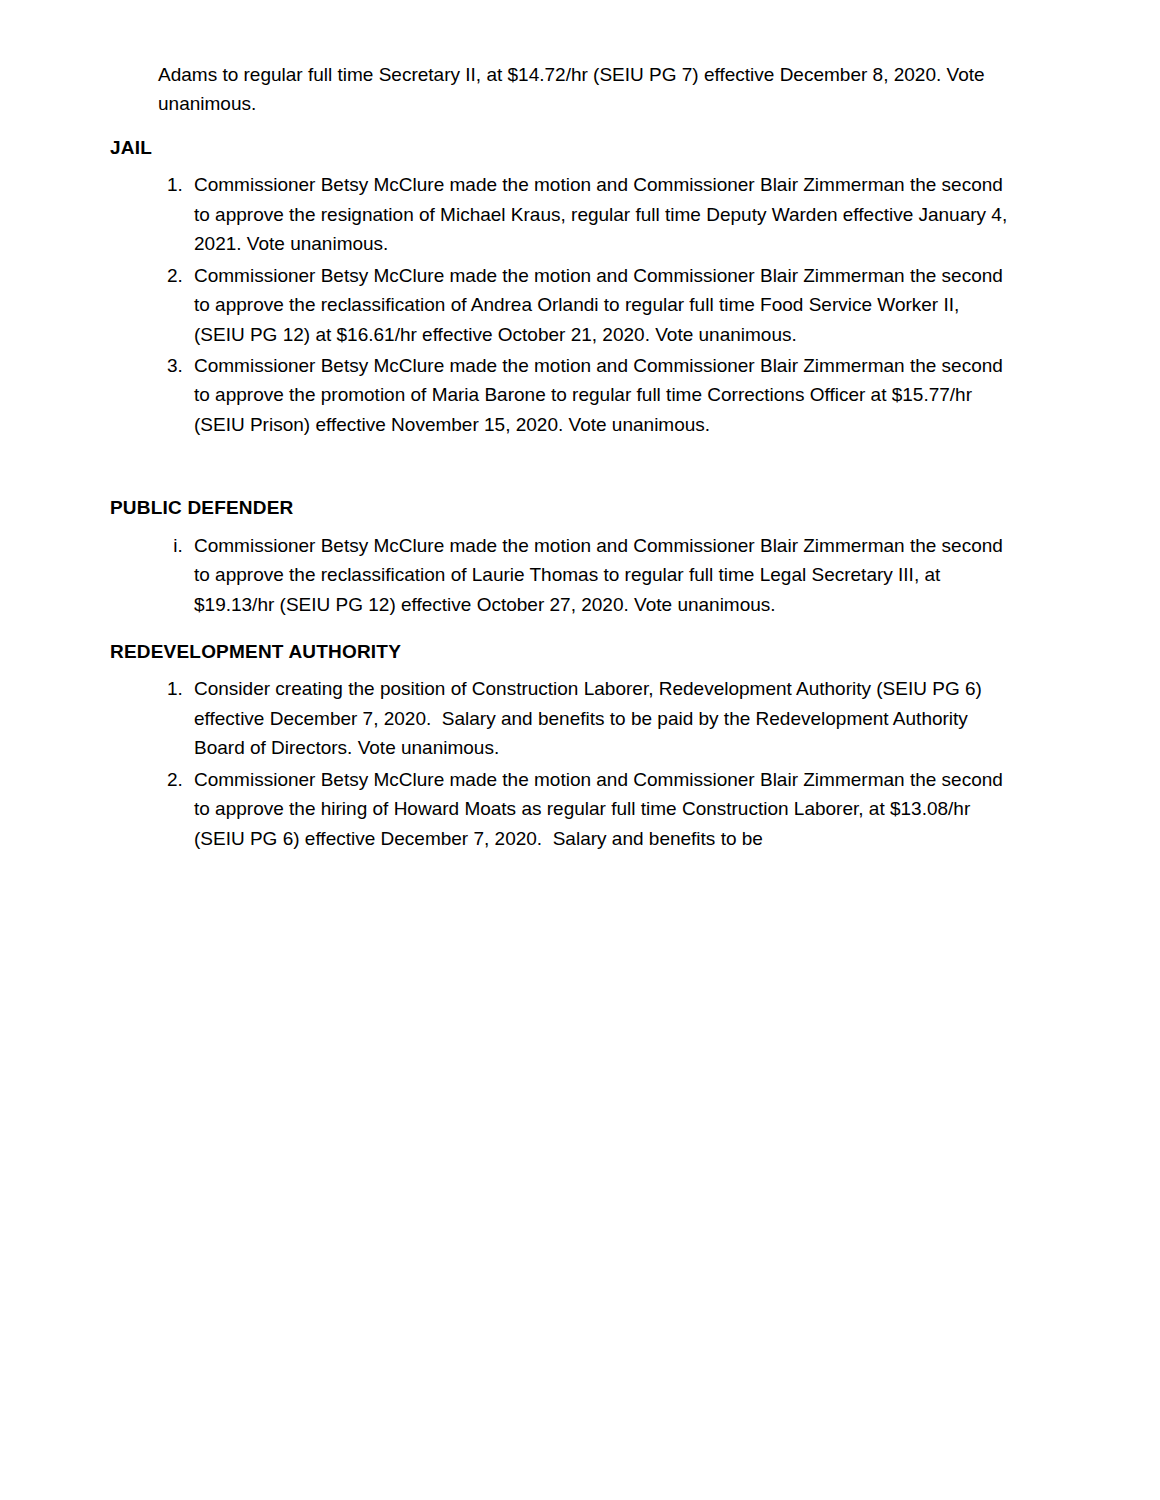Adams to regular full time Secretary II, at $14.72/hr (SEIU PG 7) effective December 8, 2020. Vote unanimous.
JAIL
Commissioner Betsy McClure made the motion and Commissioner Blair Zimmerman the second to approve the resignation of Michael Kraus, regular full time Deputy Warden effective January 4, 2021. Vote unanimous.
Commissioner Betsy McClure made the motion and Commissioner Blair Zimmerman the second to approve the reclassification of Andrea Orlandi to regular full time Food Service Worker II, (SEIU PG 12) at $16.61/hr effective October 21, 2020. Vote unanimous.
Commissioner Betsy McClure made the motion and Commissioner Blair Zimmerman the second to approve the promotion of Maria Barone to regular full time Corrections Officer at $15.77/hr (SEIU Prison) effective November 15, 2020. Vote unanimous.
PUBLIC DEFENDER
Commissioner Betsy McClure made the motion and Commissioner Blair Zimmerman the second to approve the reclassification of Laurie Thomas to regular full time Legal Secretary III, at $19.13/hr (SEIU PG 12) effective October 27, 2020. Vote unanimous.
REDEVELOPMENT AUTHORITY
Consider creating the position of Construction Laborer, Redevelopment Authority (SEIU PG 6) effective December 7, 2020. Salary and benefits to be paid by the Redevelopment Authority Board of Directors. Vote unanimous.
Commissioner Betsy McClure made the motion and Commissioner Blair Zimmerman the second to approve the hiring of Howard Moats as regular full time Construction Laborer, at $13.08/hr (SEIU PG 6) effective December 7, 2020. Salary and benefits to be